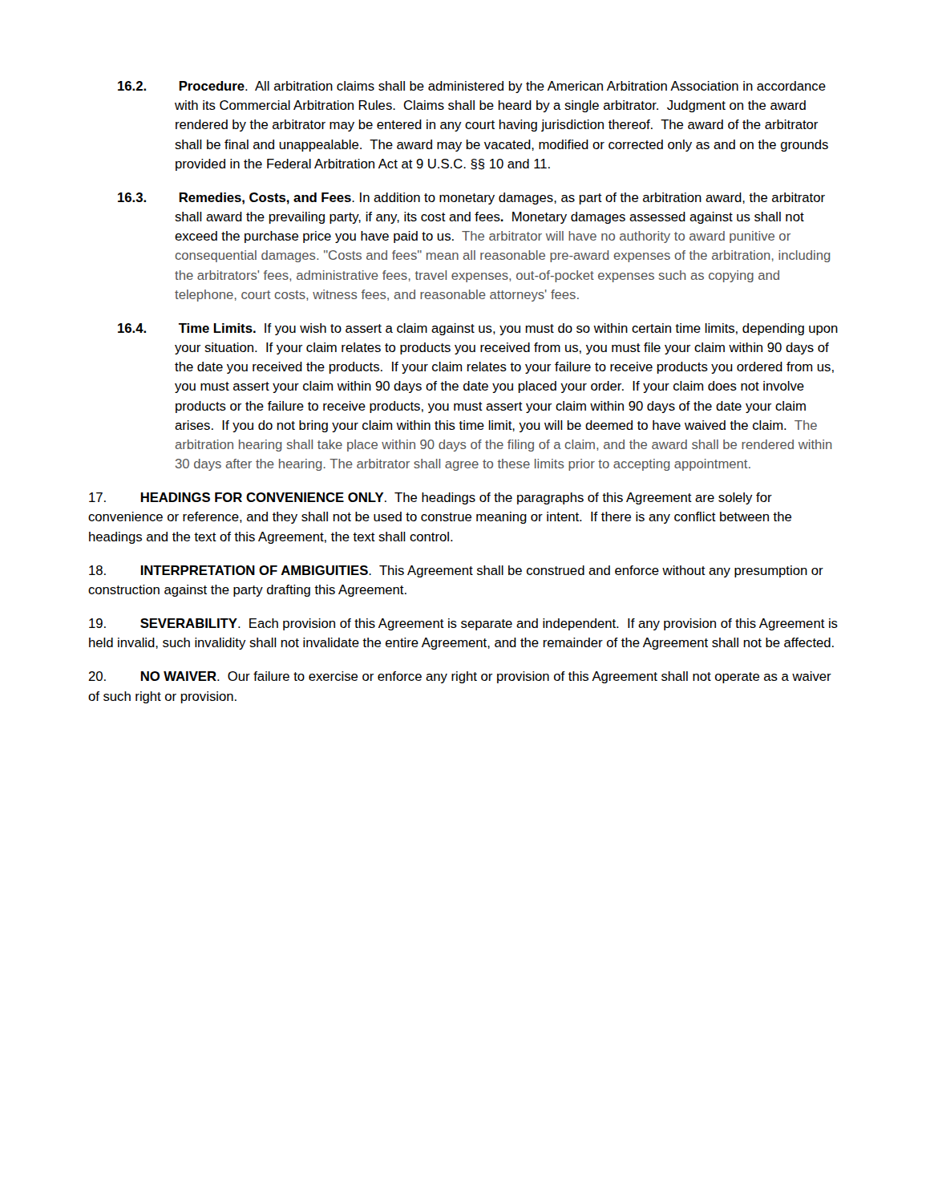16.2. Procedure. All arbitration claims shall be administered by the American Arbitration Association in accordance with its Commercial Arbitration Rules. Claims shall be heard by a single arbitrator. Judgment on the award rendered by the arbitrator may be entered in any court having jurisdiction thereof. The award of the arbitrator shall be final and unappealable. The award may be vacated, modified or corrected only as and on the grounds provided in the Federal Arbitration Act at 9 U.S.C. §§ 10 and 11.
16.3. Remedies, Costs, and Fees. In addition to monetary damages, as part of the arbitration award, the arbitrator shall award the prevailing party, if any, its cost and fees. Monetary damages assessed against us shall not exceed the purchase price you have paid to us. The arbitrator will have no authority to award punitive or consequential damages. "Costs and fees" mean all reasonable pre-award expenses of the arbitration, including the arbitrators' fees, administrative fees, travel expenses, out-of-pocket expenses such as copying and telephone, court costs, witness fees, and reasonable attorneys' fees.
16.4. Time Limits. If you wish to assert a claim against us, you must do so within certain time limits, depending upon your situation. If your claim relates to products you received from us, you must file your claim within 90 days of the date you received the products. If your claim relates to your failure to receive products you ordered from us, you must assert your claim within 90 days of the date you placed your order. If your claim does not involve products or the failure to receive products, you must assert your claim within 90 days of the date your claim arises. If you do not bring your claim within this time limit, you will be deemed to have waived the claim. The arbitration hearing shall take place within 90 days of the filing of a claim, and the award shall be rendered within 30 days after the hearing. The arbitrator shall agree to these limits prior to accepting appointment.
17. HEADINGS FOR CONVENIENCE ONLY. The headings of the paragraphs of this Agreement are solely for convenience or reference, and they shall not be used to construe meaning or intent. If there is any conflict between the headings and the text of this Agreement, the text shall control.
18. INTERPRETATION OF AMBIGUITIES. This Agreement shall be construed and enforce without any presumption or construction against the party drafting this Agreement.
19. SEVERABILITY. Each provision of this Agreement is separate and independent. If any provision of this Agreement is held invalid, such invalidity shall not invalidate the entire Agreement, and the remainder of the Agreement shall not be affected.
20. NO WAIVER. Our failure to exercise or enforce any right or provision of this Agreement shall not operate as a waiver of such right or provision.